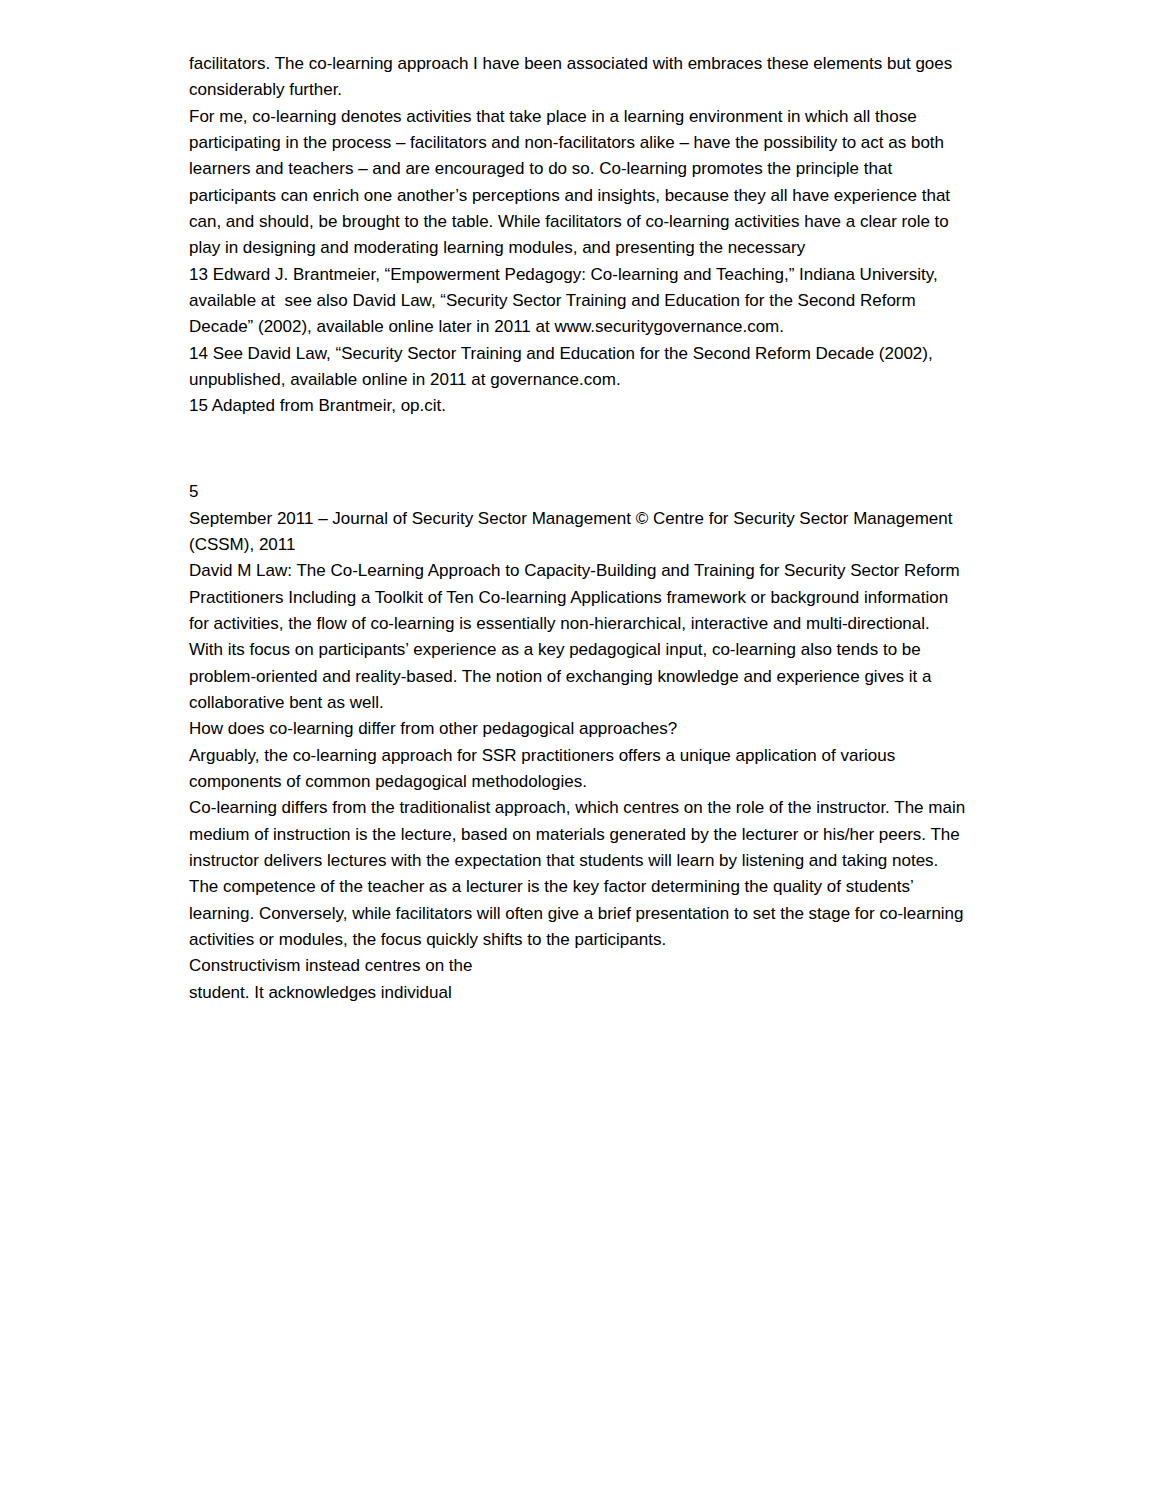facilitators. The co-learning approach I have been associated with embraces these elements but goes considerably further.
For me, co-learning denotes activities that take place in a learning environment in which all those participating in the process – facilitators and non-facilitators alike – have the possibility to act as both learners and teachers – and are encouraged to do so. Co-learning promotes the principle that participants can enrich one another’s perceptions and insights, because they all have experience that can, and should, be brought to the table. While facilitators of co-learning activities have a clear role to play in designing and moderating learning modules, and presenting the necessary
13 Edward J. Brantmeier, “Empowerment Pedagogy: Co-learning and Teaching,” Indiana University, available at see also David Law, “Security Sector Training and Education for the Second Reform Decade” (2002), available online later in 2011 at www.securitygovernance.com.
14 See David Law, “Security Sector Training and Education for the Second Reform Decade (2002), unpublished, available online in 2011 at governance.com.
15 Adapted from Brantmeir, op.cit.
5
September 2011 – Journal of Security Sector Management © Centre for Security Sector Management (CSSM), 2011
David M Law: The Co-Learning Approach to Capacity-Building and Training for Security Sector Reform Practitioners Including a Toolkit of Ten Co-learning Applications framework or background information for activities, the flow of co-learning is essentially non-hierarchical, interactive and multi-directional.
With its focus on participants’ experience as a key pedagogical input, co-learning also tends to be problem-oriented and reality-based. The notion of exchanging knowledge and experience gives it a collaborative bent as well.
How does co-learning differ from other pedagogical approaches?
Arguably, the co-learning approach for SSR practitioners offers a unique application of various components of common pedagogical methodologies.
Co-learning differs from the traditionalist approach, which centres on the role of the instructor. The main medium of instruction is the lecture, based on materials generated by the lecturer or his/her peers. The instructor delivers lectures with the expectation that students will learn by listening and taking notes. The competence of the teacher as a lecturer is the key factor determining the quality of students’ learning. Conversely, while facilitators will often give a brief presentation to set the stage for co-learning activities or modules, the focus quickly shifts to the participants.
Constructivism instead centres on the
student. It acknowledges individual